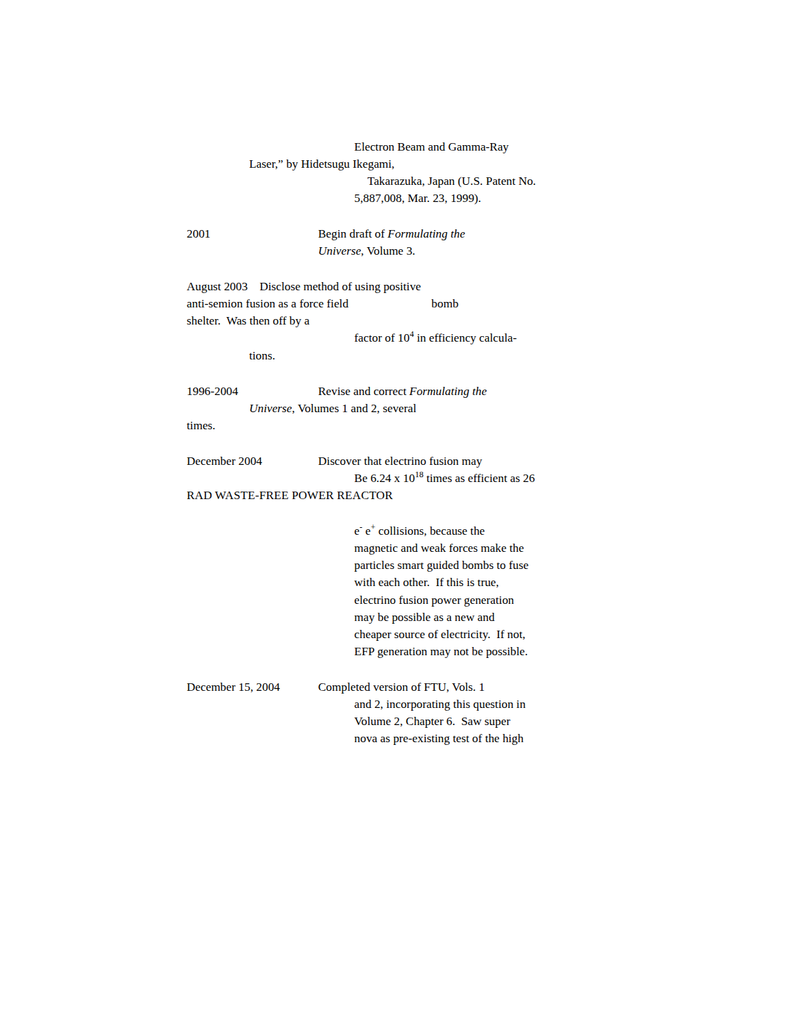Electron Beam and Gamma-Ray
Laser,” by Hidetsugu Ikegami,
Takarazuka, Japan (U.S. Patent No.
5,887,008, Mar. 23, 1999).
2001
Begin draft of Formulating the
Universe, Volume 3.
August 2003 Disclose method of using positive
anti-semion fusion as a force field bomb
shelter. Was then off by a
factor of 104 in efficiency calcula-
tions.
1996-2004
Revise and correct Formulating the
Universe, Volumes 1 and 2, several
times.
December 2004
Discover that electrino fusion may
Be 6.24 x 1018 times as efficient as 26
RAD WASTE-FREE POWER REACTOR
e- e+ collisions, because the
magnetic and weak forces make the
particles smart guided bombs to fuse
with each other. If this is true,
electrino fusion power generation
may be possible as a new and
cheaper source of electricity. If not,
EFP generation may not be possible.
December 15, 2004
Completed version of FTU, Vols. 1
and 2, incorporating this question in
Volume 2, Chapter 6. Saw super
nova as pre-existing test of the high